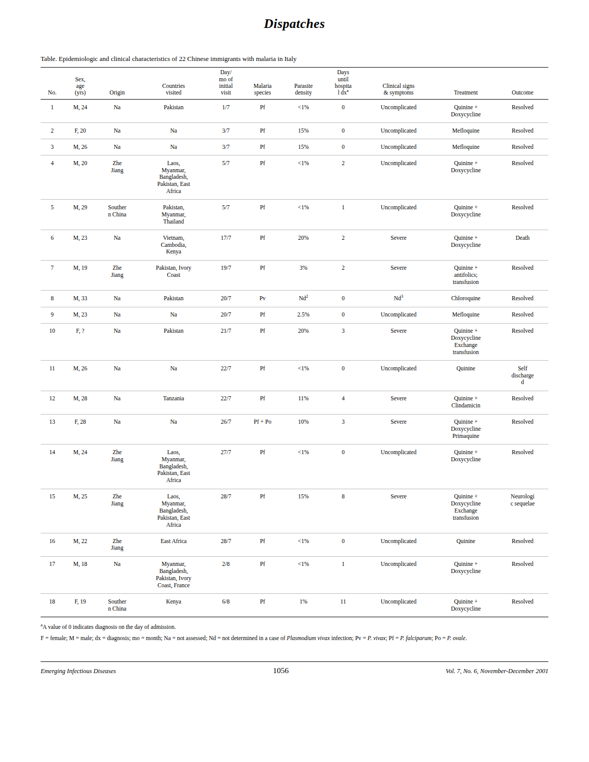Dispatches
Table. Epidemiologic and clinical characteristics of 22 Chinese immigrants with malaria in Italy
| No. | Sex, age (yrs) | Origin | Countries visited | Day/ mo of initial visit | Malaria species | Parasite density | Days until hospita l dx a | Clinical signs & symptoms | Treatment | Outcome |
| --- | --- | --- | --- | --- | --- | --- | --- | --- | --- | --- |
| 1 | M, 24 | Na | Pakistan | 1/7 | Pf | <1% | 0 | Uncomplicated | Quinine + Doxycycline | Resolved |
| 2 | F, 20 | Na | Na | 3/7 | Pf | 15% | 0 | Uncomplicated | Mefloquine | Resolved |
| 3 | M, 26 | Na | Na | 3/7 | Pf | 15% | 0 | Uncomplicated | Mefloquine | Resolved |
| 4 | M, 20 | Zhe Jiang | Laos, Myanmar, Bangladesh, Pakistan, East Africa | 5/7 | Pf | <1% | 2 | Uncomplicated | Quinine + Doxycycline | Resolved |
| 5 | M, 29 | Souther n China | Pakistan, Myanmar, Thailand | 5/7 | Pf | <1% | 1 | Uncomplicated | Quinine + Doxycycline | Resolved |
| 6 | M, 23 | Na | Vietnam, Cambodia, Kenya | 17/7 | Pf | 20% | 2 | Severe | Quinine + Doxycycline | Death |
| 7 | M, 19 | Zhe Jiang | Pakistan, Ivory Coast | 19/7 | Pf | 3% | 2 | Severe | Quinine + antifolics; transfusion | Resolved |
| 8 | M, 33 | Na | Pakistan | 20/7 | Pv | Nd 2 | 0 | Nd 3 | Chloroquine | Resolved |
| 9 | M, 23 | Na | Na | 20/7 | Pf | 2.5% | 0 | Uncomplicated | Mefloquine | Resolved |
| 10 | F, ? | Na | Pakistan | 21/7 | Pf | 20% | 3 | Severe | Quinine + Doxycycline Exchange transfusion | Resolved |
| 11 | M, 26 | Na | Na | 22/7 | Pf | <1% | 0 | Uncomplicated | Quinine | Self discharge d |
| 12 | M, 28 | Na | Tanzania | 22/7 | Pf | 11% | 4 | Severe | Quinine + Clindamicin | Resolved |
| 13 | F, 28 | Na | Na | 26/7 | Pf + Po | 10% | 3 | Severe | Quinine + Doxycycline Primaquine | Resolved |
| 14 | M, 24 | Zhe Jiang | Laos, Myanmar, Bangladesh, Pakistan, East Africa | 27/7 | Pf | <1% | 0 | Uncomplicated | Quinine + Doxycycline | Resolved |
| 15 | M, 25 | Zhe Jiang | Laos, Myanmar, Bangladesh, Pakistan, East Africa | 28/7 | Pf | 15% | 8 | Severe | Quinine + Doxycycline Exchange transfusion | Neurologi c sequelae |
| 16 | M, 22 | Zhe Jiang | East Africa | 28/7 | Pf | <1% | 0 | Uncomplicated | Quinine | Resolved |
| 17 | M, 18 | Na | Myanmar, Bangladesh, Pakistan, Ivory Coast, France | 2/8 | Pf | <1% | 1 | Uncomplicated | Quinine + Doxycycline | Resolved |
| 18 | F, 19 | Souther n China | Kenya | 6/8 | Pf | 1% | 11 | Uncomplicated | Quinine + Doxycycline | Resolved |
aA value of 0 indicates diagnosis on the day of admission.
F = female; M = male; dx = diagnosis; mo = month; Na = not assessed; Nd = not determined in a case of Plasmodium vivax infection; Pv = P. vivax; Pf = P. falciparum; Po = P. ovale.
Emerging Infectious Diseases
1056
Vol. 7, No. 6, November-December 2001